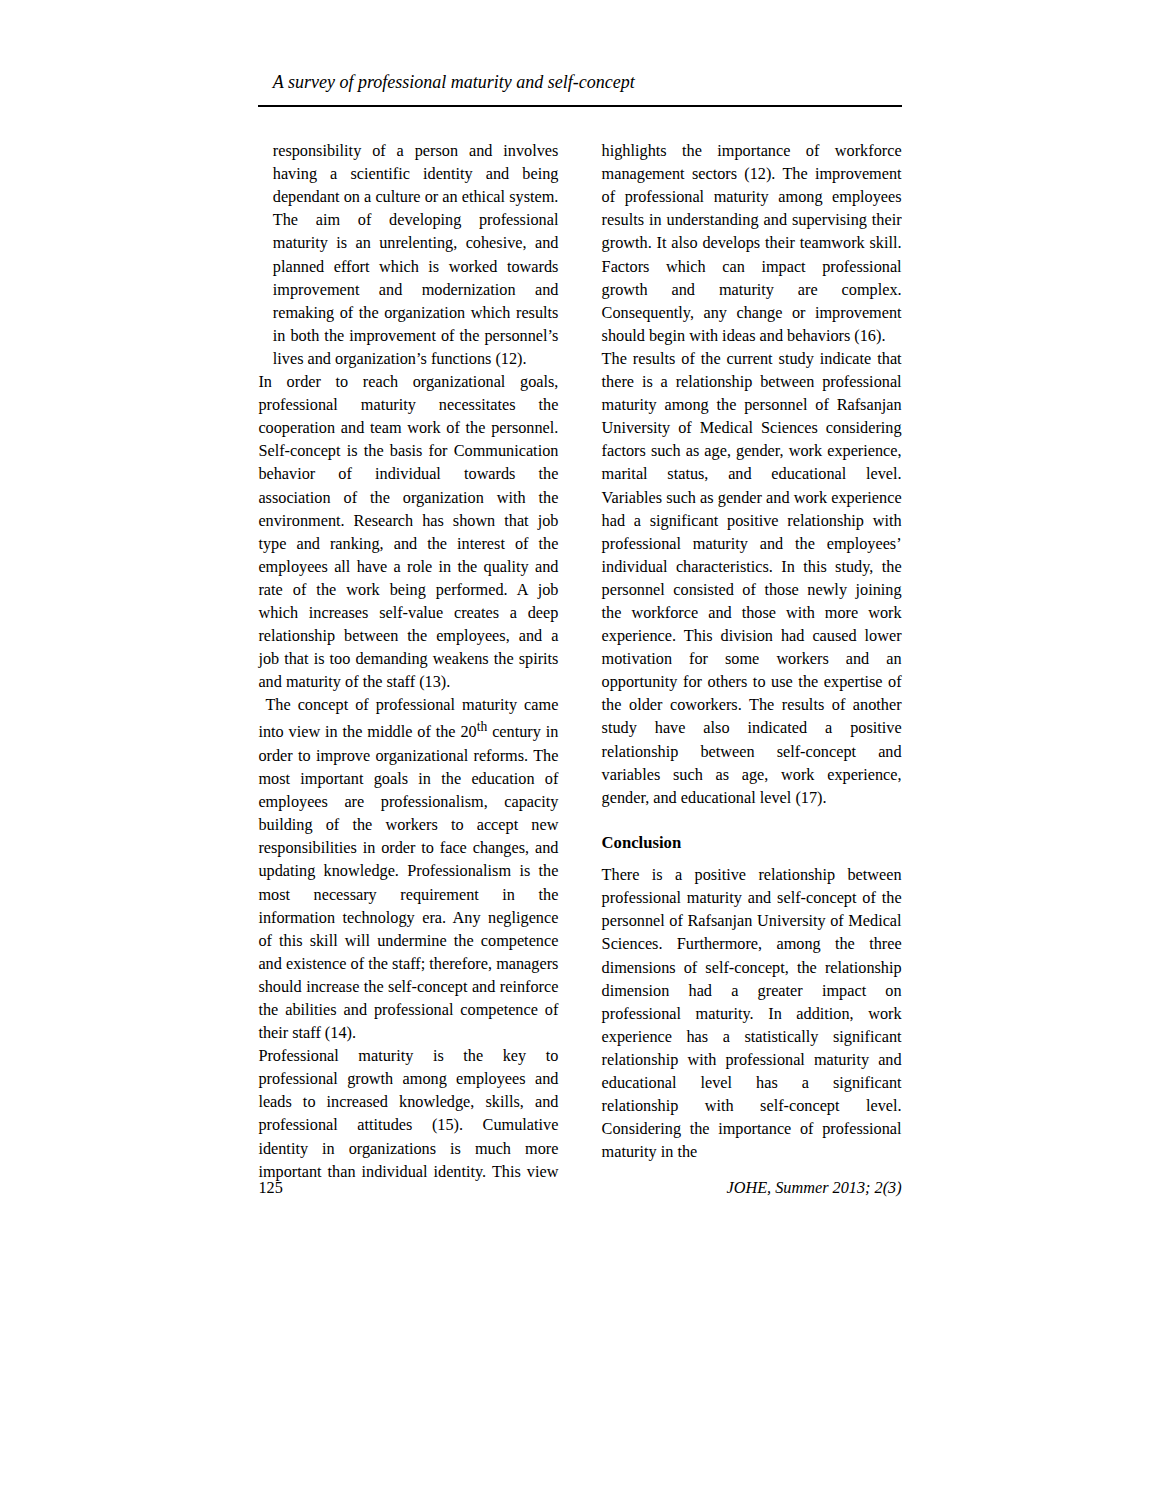A survey of professional maturity and self-concept
responsibility of a person and involves having a scientific identity and being dependant on a culture or an ethical system. The aim of developing professional maturity is an unrelenting, cohesive, and planned effort which is worked towards improvement and modernization and remaking of the organization which results in both the improvement of the personnel’s lives and organization’s functions (12).
In order to reach organizational goals, professional maturity necessitates the cooperation and team work of the personnel. Self-concept is the basis for Communication behavior of individual towards the association of the organization with the environment. Research has shown that job type and ranking, and the interest of the employees all have a role in the quality and rate of the work being performed. A job which increases self-value creates a deep relationship between the employees, and a job that is too demanding weakens the spirits and maturity of the staff (13).
The concept of professional maturity came into view in the middle of the 20th century in order to improve organizational reforms. The most important goals in the education of employees are professionalism, capacity building of the workers to accept new responsibilities in order to face changes, and updating knowledge. Professionalism is the most necessary requirement in the information technology era. Any negligence of this skill will undermine the competence and existence of the staff; therefore, managers should increase the self-concept and reinforce the abilities and professional competence of their staff (14).
Professional maturity is the key to professional growth among employees and leads to increased knowledge, skills, and professional attitudes (15). Cumulative identity in organizations is much more important than individual identity. This view highlights the importance of workforce management sectors (12). The improvement of professional maturity among employees results in understanding and supervising their growth. It also develops their teamwork skill. Factors which can impact professional growth and maturity are complex. Consequently, any change or improvement should begin with ideas and behaviors (16).
The results of the current study indicate that there is a relationship between professional maturity among the personnel of Rafsanjan University of Medical Sciences considering factors such as age, gender, work experience, marital status, and educational level. Variables such as gender and work experience had a significant positive relationship with professional maturity and the employees’ individual characteristics. In this study, the personnel consisted of those newly joining the workforce and those with more work experience. This division had caused lower motivation for some workers and an opportunity for others to use the expertise of the older coworkers. The results of another study have also indicated a positive relationship between self-concept and variables such as age, work experience, gender, and educational level (17).
Conclusion
There is a positive relationship between professional maturity and self-concept of the personnel of Rafsanjan University of Medical Sciences. Furthermore, among the three dimensions of self-concept, the relationship dimension had a greater impact on professional maturity. In addition, work experience has a statistically significant relationship with professional maturity and educational level has a significant relationship with self-concept level. Considering the importance of professional maturity in the
125 JOHE, Summer 2013; 2(3)